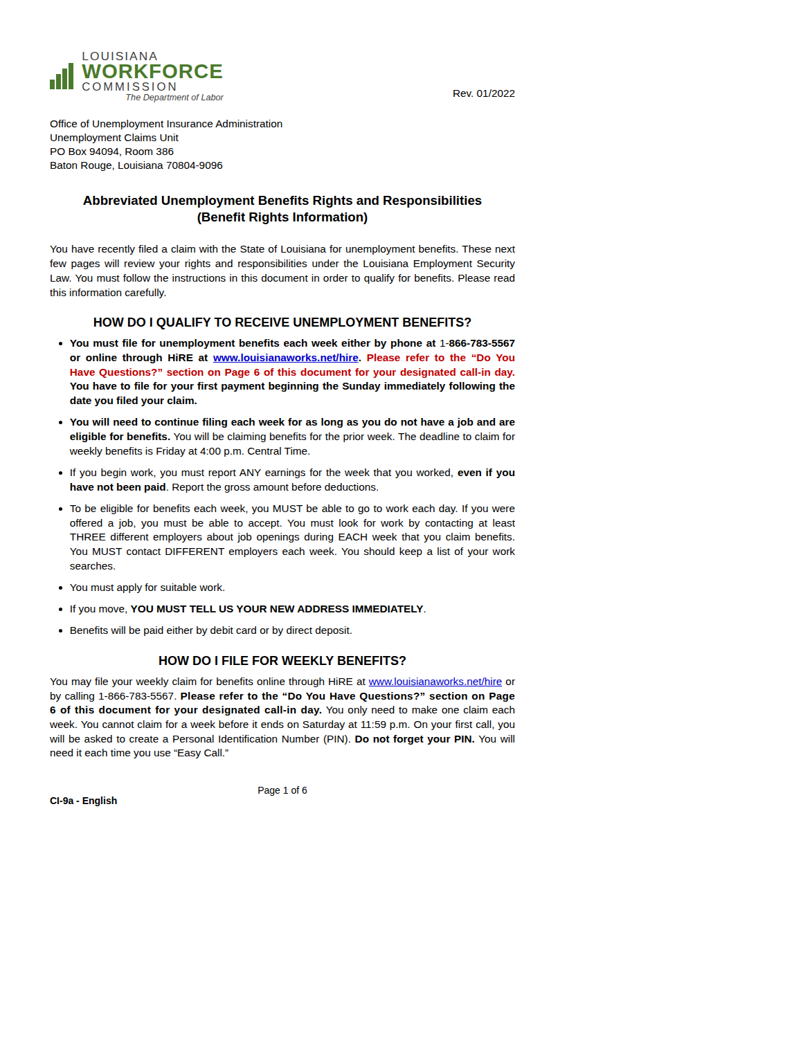LOUISIANA WORKFORCE COMMISSION The Department of Labor
Rev. 01/2022
Office of Unemployment Insurance Administration
Unemployment Claims Unit
PO Box 94094, Room 386
Baton Rouge, Louisiana 70804-9096
Abbreviated Unemployment Benefits Rights and Responsibilities
(Benefit Rights Information)
You have recently filed a claim with the State of Louisiana for unemployment benefits. These next few pages will review your rights and responsibilities under the Louisiana Employment Security Law. You must follow the instructions in this document in order to qualify for benefits. Please read this information carefully.
HOW DO I QUALIFY TO RECEIVE UNEMPLOYMENT BENEFITS?
You must file for unemployment benefits each week either by phone at 1-866-783-5567 or online through HiRE at www.louisianaworks.net/hire. Please refer to the “Do You Have Questions?” section on Page 6 of this document for your designated call-in day. You have to file for your first payment beginning the Sunday immediately following the date you filed your claim.
You will need to continue filing each week for as long as you do not have a job and are eligible for benefits. You will be claiming benefits for the prior week. The deadline to claim for weekly benefits is Friday at 4:00 p.m. Central Time.
If you begin work, you must report ANY earnings for the week that you worked, even if you have not been paid. Report the gross amount before deductions.
To be eligible for benefits each week, you MUST be able to go to work each day. If you were offered a job, you must be able to accept. You must look for work by contacting at least THREE different employers about job openings during EACH week that you claim benefits. You MUST contact DIFFERENT employers each week. You should keep a list of your work searches.
You must apply for suitable work.
If you move, YOU MUST TELL US YOUR NEW ADDRESS IMMEDIATELY.
Benefits will be paid either by debit card or by direct deposit.
HOW DO I FILE FOR WEEKLY BENEFITS?
You may file your weekly claim for benefits online through HiRE at www.louisianaworks.net/hire or by calling 1-866-783-5567. Please refer to the “Do You Have Questions?” section on Page 6 of this document for your designated call-in day. You only need to make one claim each week. You cannot claim for a week before it ends on Saturday at 11:59 p.m. On your first call, you will be asked to create a Personal Identification Number (PIN). Do not forget your PIN. You will need it each time you use “Easy Call.”
Page 1 of 6
CI-9a - English